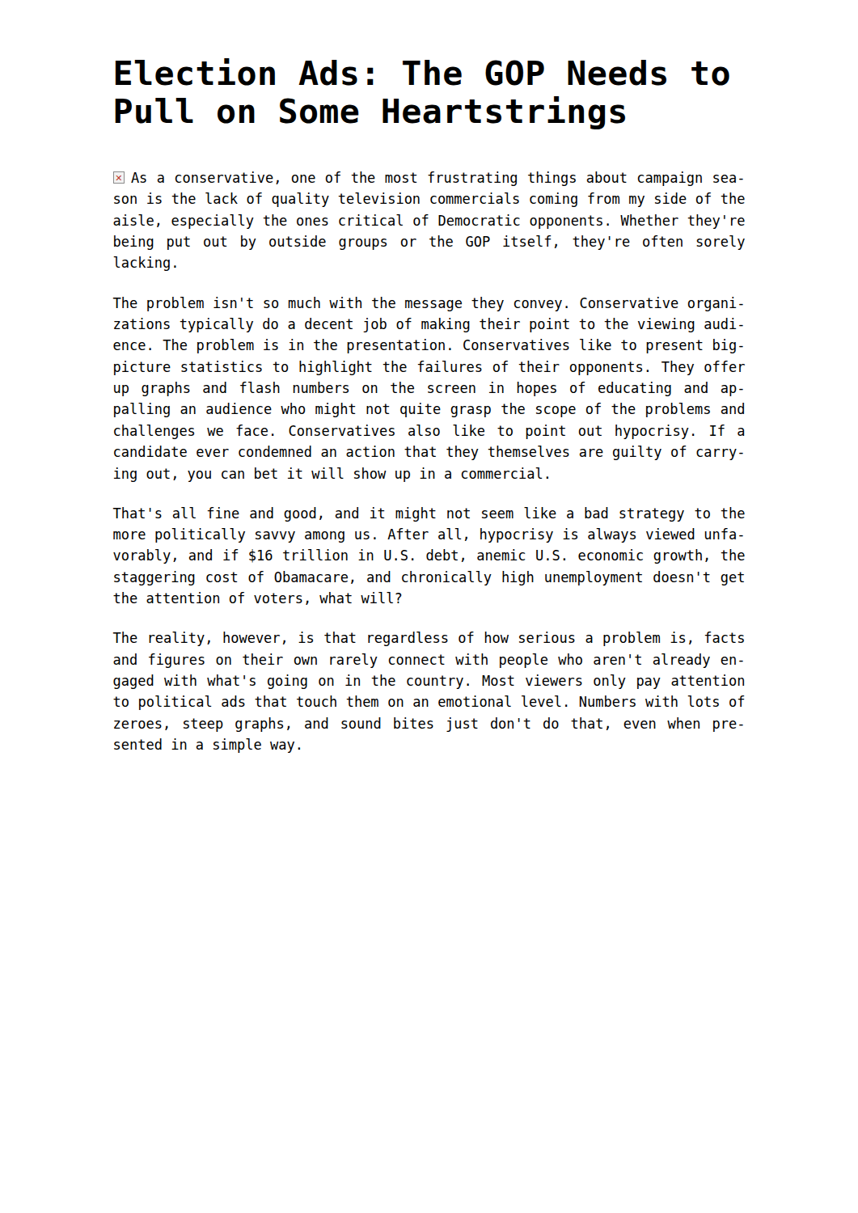Election Ads: The GOP Needs to Pull on Some Heartstrings
✕As a conservative, one of the most frustrating things about campaign season is the lack of quality television commercials coming from my side of the aisle, especially the ones critical of Democratic opponents. Whether they're being put out by outside groups or the GOP itself, they're often sorely lacking.
The problem isn't so much with the message they convey. Conservative organizations typically do a decent job of making their point to the viewing audience. The problem is in the presentation. Conservatives like to present big-picture statistics to highlight the failures of their opponents. They offer up graphs and flash numbers on the screen in hopes of educating and appalling an audience who might not quite grasp the scope of the problems and challenges we face. Conservatives also like to point out hypocrisy. If a candidate ever condemned an action that they themselves are guilty of carrying out, you can bet it will show up in a commercial.
That's all fine and good, and it might not seem like a bad strategy to the more politically savvy among us. After all, hypocrisy is always viewed unfavorably, and if $16 trillion in U.S. debt, anemic U.S. economic growth, the staggering cost of Obamacare, and chronically high unemployment doesn't get the attention of voters, what will?
The reality, however, is that regardless of how serious a problem is, facts and figures on their own rarely connect with people who aren't already engaged with what's going on in the country. Most viewers only pay attention to political ads that touch them on an emotional level. Numbers with lots of zeroes, steep graphs, and sound bites just don't do that, even when presented in a simple way.